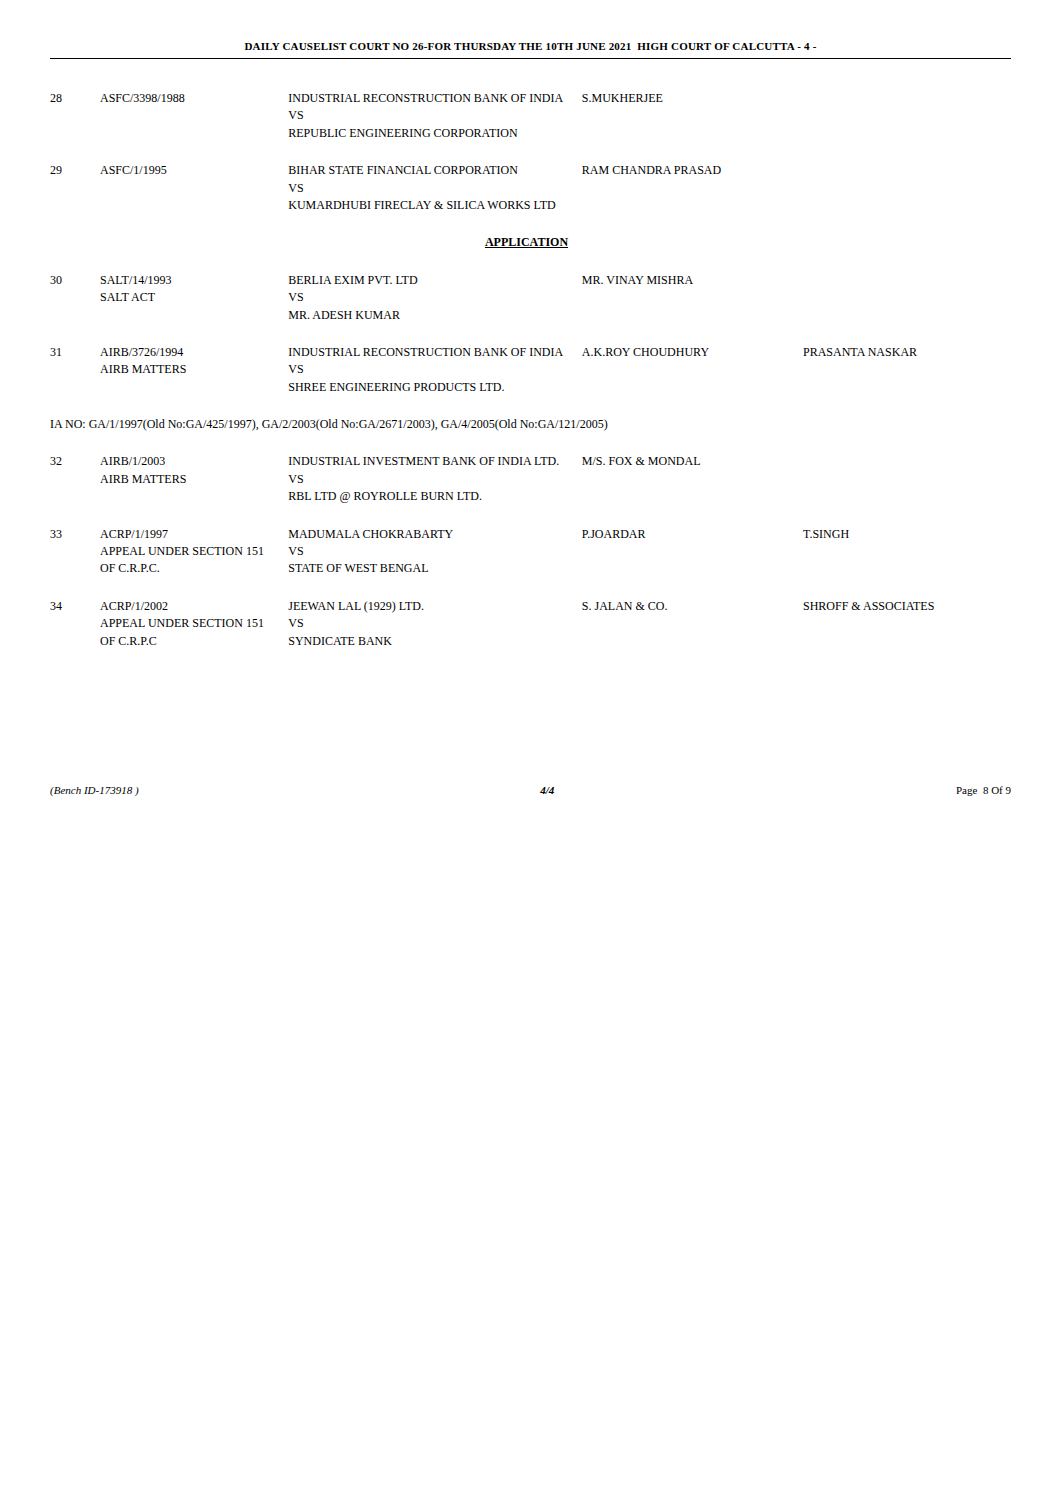DAILY CAUSELIST COURT NO 26-FOR THURSDAY THE 10TH JUNE 2021 HIGH COURT OF CALCUTTA - 4 -
| 28 | ASFC/3398/1988 | INDUSTRIAL RECONSTRUCTION BANK OF INDIA VS REPUBLIC ENGINEERING CORPORATION | S.MUKHERJEE | |
| 29 | ASFC/1/1995 | BIHAR STATE FINANCIAL CORPORATION VS KUMARDHUBI FIRECLAY & SILICA WORKS LTD | RAM CHANDRA PRASAD | |
| APPLICATION |
| 30 | SALT/14/1993 SALT ACT | BERLIA EXIM PVT. LTD VS MR. ADESH KUMAR | MR. VINAY MISHRA | |
| 31 | AIRB/3726/1994 AIRB MATTERS | INDUSTRIAL RECONSTRUCTION BANK OF INDIA VS SHREE ENGINEERING PRODUCTS LTD. | A.K.ROY CHOUDHURY | PRASANTA NASKAR |
| IA NO: GA/1/1997(Old No:GA/425/1997), GA/2/2003(Old No:GA/2671/2003), GA/4/2005(Old No:GA/121/2005) |
| 32 | AIRB/1/2003 AIRB MATTERS | INDUSTRIAL INVESTMENT BANK OF INDIA LTD. VS RBL LTD @ ROYROLLE BURN LTD. | M/S. FOX & MONDAL | |
| 33 | ACRP/1/1997 APPEAL UNDER SECTION 151 OF C.R.P.C. | MADUMALA CHOKRABARTY VS STATE OF WEST BENGAL | P.JOARDAR | T.SINGH |
| 34 | ACRP/1/2002 APPEAL UNDER SECTION 151 OF C.R.P.C | JEEWAN LAL (1929) LTD. VS SYNDICATE BANK | S. JALAN & CO. | SHROFF & ASSOCIATES |
(Bench ID-173918 )
4/4
Page 8 Of 9